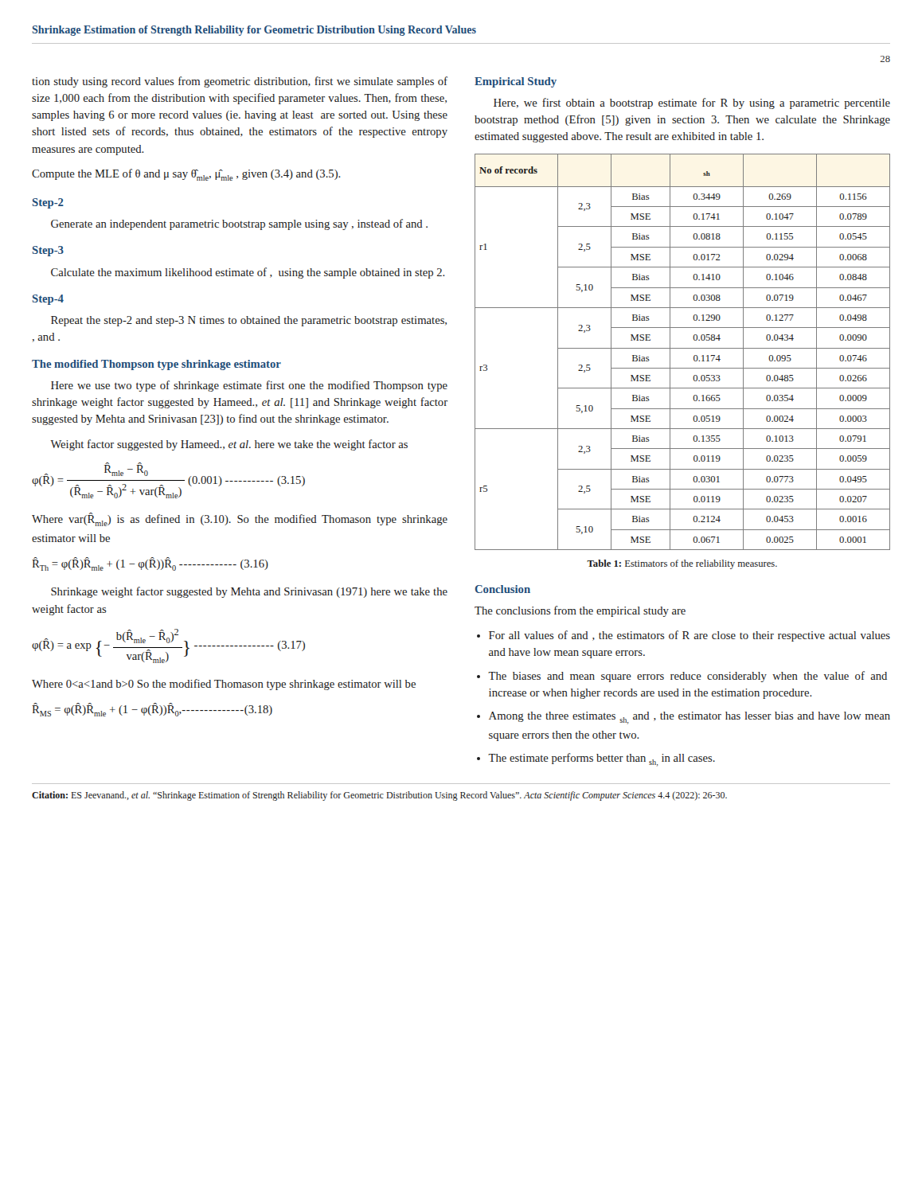Shrinkage Estimation of Strength Reliability for Geometric Distribution Using Record Values
28
tion study using record values from geometric distribution, first we simulate samples of size 1,000 each from the distribution with specified parameter values. Then, from these, samples having 6 or more record values (ie. having at least are sorted out. Using these short listed sets of records, thus obtained, the estimators of the respective entropy measures are computed.
Compute the MLE of θ and μ say θ̂mle, μ̂mle , given (3.4) and (3.5).
Step-2
Generate an independent parametric bootstrap sample using say , instead of and .
Step-3
Calculate the maximum likelihood estimate of , using the sample obtained in step 2.
Step-4
Repeat the step-2 and step-3 N times to obtained the parametric bootstrap estimates, , and .
The modified Thompson type shrinkage estimator
Here we use two type of shrinkage estimate first one the modified Thompson type shrinkage weight factor suggested by Hameed., et al. [11] and Shrinkage weight factor suggested by Mehta and Srinivasan [23]) to find out the shrinkage estimator.
Weight factor suggested by Hameed., et al. here we take the weight factor as
φ(R̂) = R̂mle − R̂0 (R̂mle − R̂0)2 + var(R̂mle) (0.001) ----------- (3.15)
Where var(R̂mle) is as defined in (3.10). So the modified Thomason type shrinkage estimator will be
R̂Th = φ(R̂)R̂mle + (1 − φ(R̂))R̂0 ------------- (3.16)
Shrinkage weight factor suggested by Mehta and Srinivasan (1971) here we take the weight factor as
φ(R̂) = a exp {− b(R̂mle − R̂0)2 var(R̂mle) } ------------------ (3.17)
Where 0<a<1and b>0 So the modified Thomason type shrinkage estimator will be
R̂MS = φ(R̂)R̂mle + (1 − φ(R̂))R̂0,--------------(3.18)
Empirical Study
Here, we first obtain a bootstrap estimate for R by using a parametric percentile bootstrap method (Efron [5]) given in section 3. Then we calculate the Shrinkage estimated suggested above. The result are exhibited in table 1.
| No of records | | | sh | | |
| --- | --- | --- | --- | --- | --- |
| r1 | 2,3 | Bias | 0.3449 | 0.269 | 0.1156 |
| MSE | 0.1741 | 0.1047 | 0.0789 |
| 2,5 | Bias | 0.0818 | 0.1155 | 0.0545 |
| MSE | 0.0172 | 0.0294 | 0.0068 |
| 5,10 | Bias | 0.1410 | 0.1046 | 0.0848 |
| MSE | 0.0308 | 0.0719 | 0.0467 |
| r3 | 2,3 | Bias | 0.1290 | 0.1277 | 0.0498 |
| MSE | 0.0584 | 0.0434 | 0.0090 |
| 2,5 | Bias | 0.1174 | 0.095 | 0.0746 |
| MSE | 0.0533 | 0.0485 | 0.0266 |
| 5,10 | Bias | 0.1665 | 0.0354 | 0.0009 |
| MSE | 0.0519 | 0.0024 | 0.0003 |
| r5 | 2,3 | Bias | 0.1355 | 0.1013 | 0.0791 |
| MSE | 0.0119 | 0.0235 | 0.0059 |
| 2,5 | Bias | 0.0301 | 0.0773 | 0.0495 |
| MSE | 0.0119 | 0.0235 | 0.0207 |
| 5,10 | Bias | 0.2124 | 0.0453 | 0.0016 |
| MSE | 0.0671 | 0.0025 | 0.0001 |
Table 1: Estimators of the reliability measures.
Conclusion
The conclusions from the empirical study are
For all values of and , the estimators of R are close to their respective actual values and have low mean square errors.
The biases and mean square errors reduce considerably when the value of and increase or when higher records are used in the estimation procedure.
Among the three estimates sh, and , the estimator has lesser bias and have low mean square errors then the other two.
The estimate performs better than sh, in all cases.
Citation: ES Jeevanand., et al. “Shrinkage Estimation of Strength Reliability for Geometric Distribution Using Record Values”. Acta Scientific Computer Sciences 4.4 (2022): 26-30.